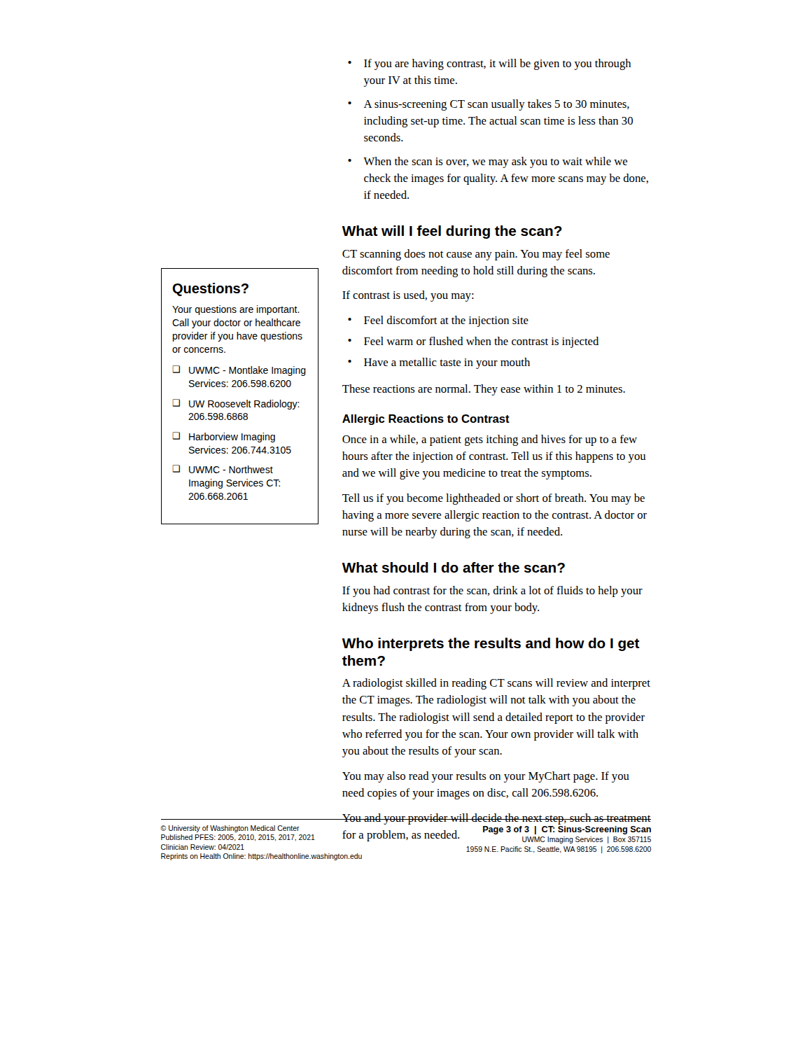Questions?
Your questions are important. Call your doctor or healthcare provider if you have questions or concerns.
UWMC - Montlake Imaging Services: 206.598.6200
UW Roosevelt Radiology: 206.598.6868
Harborview Imaging Services: 206.744.3105
UWMC - Northwest Imaging Services CT: 206.668.2061
If you are having contrast, it will be given to you through your IV at this time.
A sinus-screening CT scan usually takes 5 to 30 minutes, including set-up time. The actual scan time is less than 30 seconds.
When the scan is over, we may ask you to wait while we check the images for quality. A few more scans may be done, if needed.
What will I feel during the scan?
CT scanning does not cause any pain. You may feel some discomfort from needing to hold still during the scans.
If contrast is used, you may:
Feel discomfort at the injection site
Feel warm or flushed when the contrast is injected
Have a metallic taste in your mouth
These reactions are normal. They ease within 1 to 2 minutes.
Allergic Reactions to Contrast
Once in a while, a patient gets itching and hives for up to a few hours after the injection of contrast. Tell us if this happens to you and we will give you medicine to treat the symptoms.
Tell us if you become lightheaded or short of breath. You may be having a more severe allergic reaction to the contrast. A doctor or nurse will be nearby during the scan, if needed.
What should I do after the scan?
If you had contrast for the scan, drink a lot of fluids to help your kidneys flush the contrast from your body.
Who interprets the results and how do I get them?
A radiologist skilled in reading CT scans will review and interpret the CT images. The radiologist will not talk with you about the results. The radiologist will send a detailed report to the provider who referred you for the scan. Your own provider will talk with you about the results of your scan.
You may also read your results on your MyChart page. If you need copies of your images on disc, call 206.598.6206.
You and your provider will decide the next step, such as treatment for a problem, as needed.
© University of Washington Medical Center
Published PFES: 2005, 2010, 2015, 2017, 2021
Clinician Review: 04/2021
Reprints on Health Online: https://healthonline.washington.edu
Page 3 of 3 | CT: Sinus-Screening Scan
UWMC Imaging Services | Box 357115
1959 N.E. Pacific St., Seattle, WA 98195 | 206.598.6200